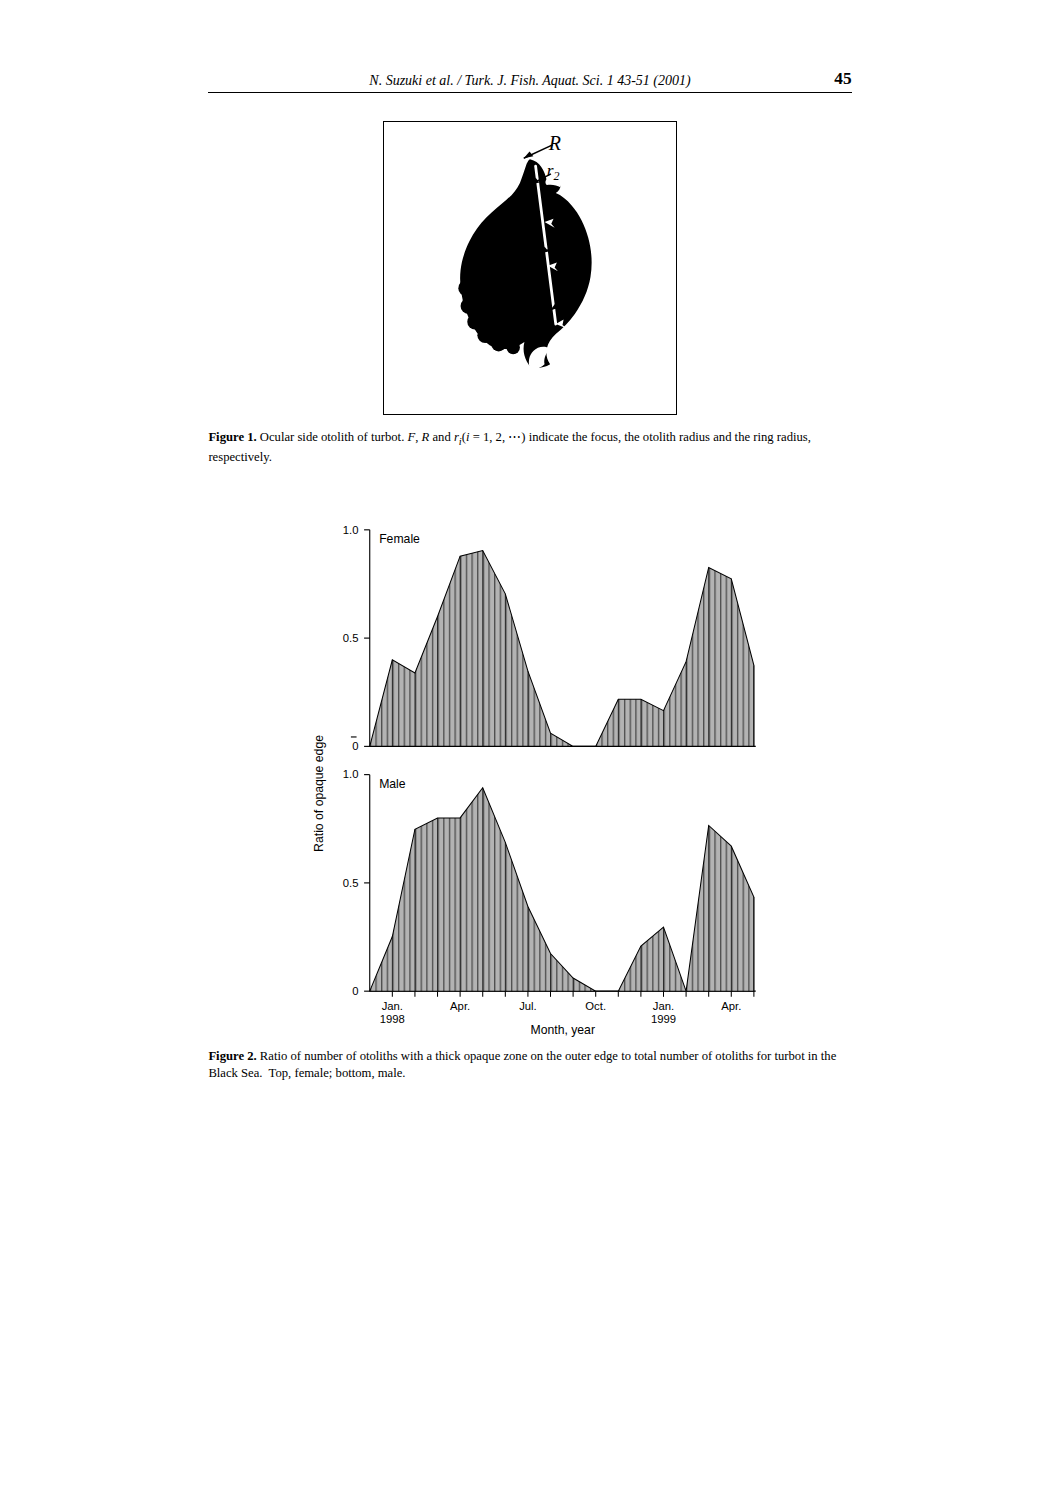N. Suzuki et al. / Turk. J. Fish. Aquat. Sci. 1 43-51 (2001) 45
R r2 r1 F
Figure 1. Ocular side otolith of turbot. F, R and ri(i = 1, 2, ⋯) indicate the focus, the otolith radius and the ring radius, respectively.
1.0 0.5 0 Female 1.0 0.5 0 Male Jan. 1998 Apr. Jul. Oct. Jan. 1999 Apr. Month, year Ratio of opaque edge
Figure 2. Ratio of number of otoliths with a thick opaque zone on the outer edge to total number of otoliths for turbot in the Black Sea. Top, female; bottom, male.